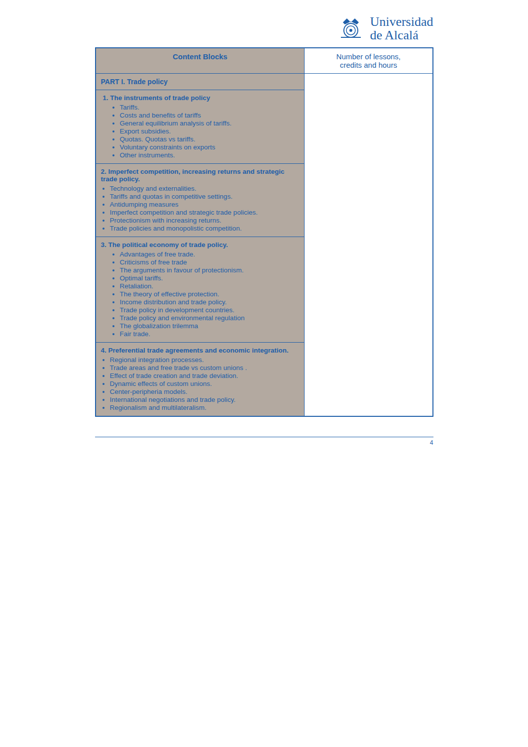Universidad
de Alcalá
| Content Blocks | Number of lessons, credits and hours |
| --- | --- |
| PART I. Trade policy | |
| 1. The instruments of trade policy Tariffs. Costs and benefits of tariffs General equilibrium analysis of tariffs. Export subsidies. Quotas. Quotas vs tariffs. Voluntary constraints on exports Other instruments. |
| 2. Imperfect competition, increasing returns and strategic trade policy. Technology and externalities. Tariffs and quotas in competitive settings. Antidumping measures Imperfect competition and strategic trade policies. Protectionism with increasing returns. Trade policies and monopolistic competition. |
| 3. The political economy of trade policy. Advantages of free trade. Criticisms of free trade The arguments in favour of protectionism. Optimal tariffs. Retaliation. The theory of effective protection. Income distribution and trade policy. Trade policy in development countries. Trade policy and environmental regulation The globalization trilemma Fair trade. |
| 4. Preferential trade agreements and economic integration. Regional integration processes. Trade areas and free trade vs custom unions . Effect of trade creation and trade deviation. Dynamic effects of custom unions. Center-peripheria models. International negotiations and trade policy. Regionalism and multilateralism. |
4